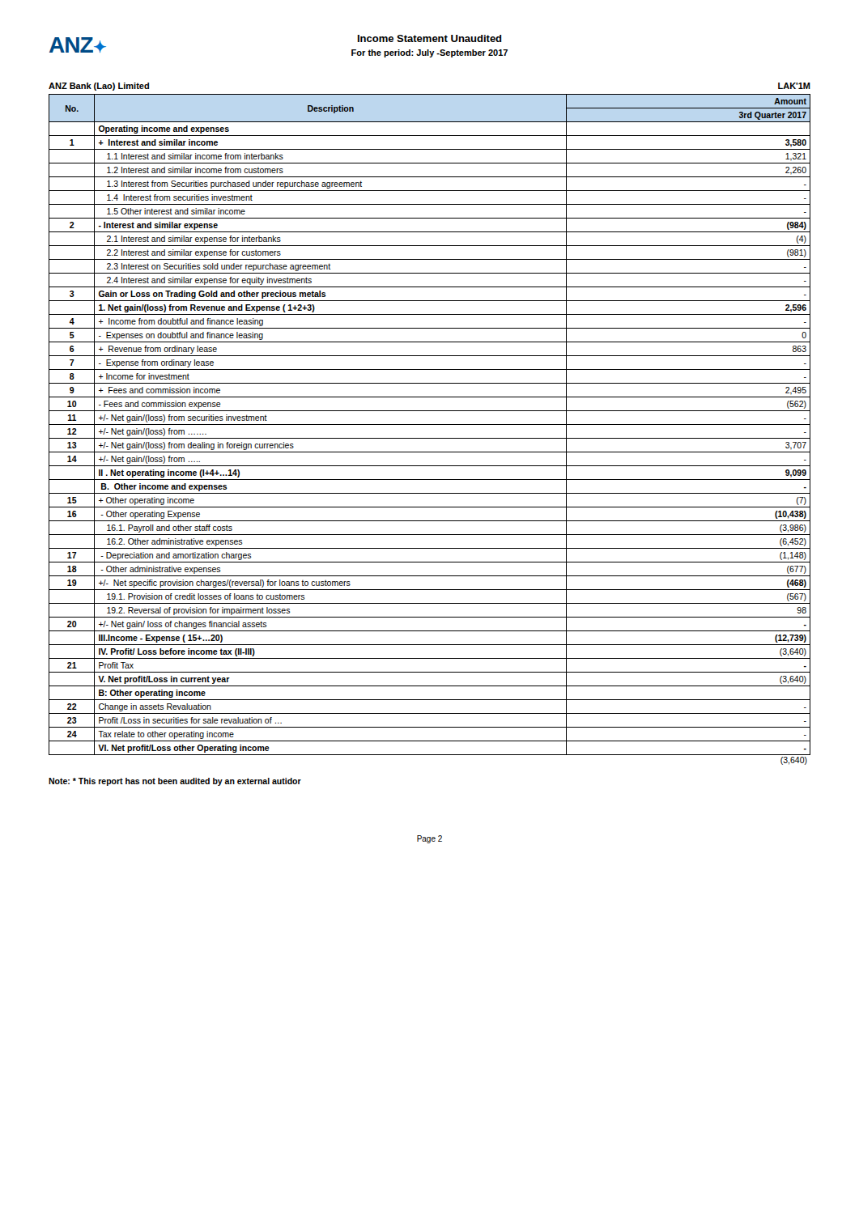ANZ✦
Income Statement Unaudited
For the period: July -September 2017
ANZ Bank (Lao) Limited LAK'1M
| No. | Description | Amount |
| --- | --- | --- |
| 3rd Quarter 2017 |
| | Operating income and expenses | |
| 1 | + Interest and similar income | 3,580 |
| | 1.1 Interest and similar income from interbanks | 1,321 |
| | 1.2 Interest and similar income from customers | 2,260 |
| | 1.3 Interest from Securities purchased under repurchase agreement | - |
| | 1.4 Interest from securities investment | - |
| | 1.5 Other interest and similar income | - |
| 2 | - Interest and similar expense | (984) |
| | 2.1 Interest and similar expense for interbanks | (4) |
| | 2.2 Interest and similar expense for customers | (981) |
| | 2.3 Interest on Securities sold under repurchase agreement | - |
| | 2.4 Interest and similar expense for equity investments | - |
| 3 | Gain or Loss on Trading Gold and other precious metals | - |
| | 1. Net gain/(loss) from Revenue and Expense ( 1+2+3) | 2,596 |
| 4 | + Income from doubtful and finance leasing | - |
| 5 | - Expenses on doubtful and finance leasing | 0 |
| 6 | + Revenue from ordinary lease | 863 |
| 7 | - Expense from ordinary lease | - |
| 8 | + Income for investment | - |
| 9 | + Fees and commission income | 2,495 |
| 10 | - Fees and commission expense | (562) |
| 11 | +/- Net gain/(loss) from securities investment | - |
| 12 | +/- Net gain/(loss) from ……. | - |
| 13 | +/- Net gain/(loss) from dealing in foreign currencies | 3,707 |
| 14 | +/- Net gain/(loss) from ….. | - |
| | II . Net operating income (I+4+…14) | 9,099 |
| | B. Other income and expenses | - |
| 15 | + Other operating income | (7) |
| 16 | - Other operating Expense | (10,438) |
| | 16.1. Payroll and other staff costs | (3,986) |
| | 16.2. Other administrative expenses | (6,452) |
| 17 | - Depreciation and amortization charges | (1,148) |
| 18 | - Other administrative expenses | (677) |
| 19 | +/- Net specific provision charges/(reversal) for loans to customers | (468) |
| | 19.1. Provision of credit losses of loans to customers | (567) |
| | 19.2. Reversal of provision for impairment losses | 98 |
| 20 | +/- Net gain/ loss of changes financial assets | - |
| | III.Income - Expense ( 15+…20) | (12,739) |
| | IV. Profit/ Loss before income tax (II-III) | (3,640) |
| 21 | Profit Tax | - |
| | V. Net profit/Loss in current year | (3,640) |
| | B: Other operating income | |
| 22 | Change in assets Revaluation | - |
| 23 | Profit /Loss in securities for sale revaluation of … | - |
| 24 | Tax relate to other operating income | - |
| | VI. Net profit/Loss other Operating income | - |
(3,640)
Note: * This report has not been audited by an external autidor
Page 2